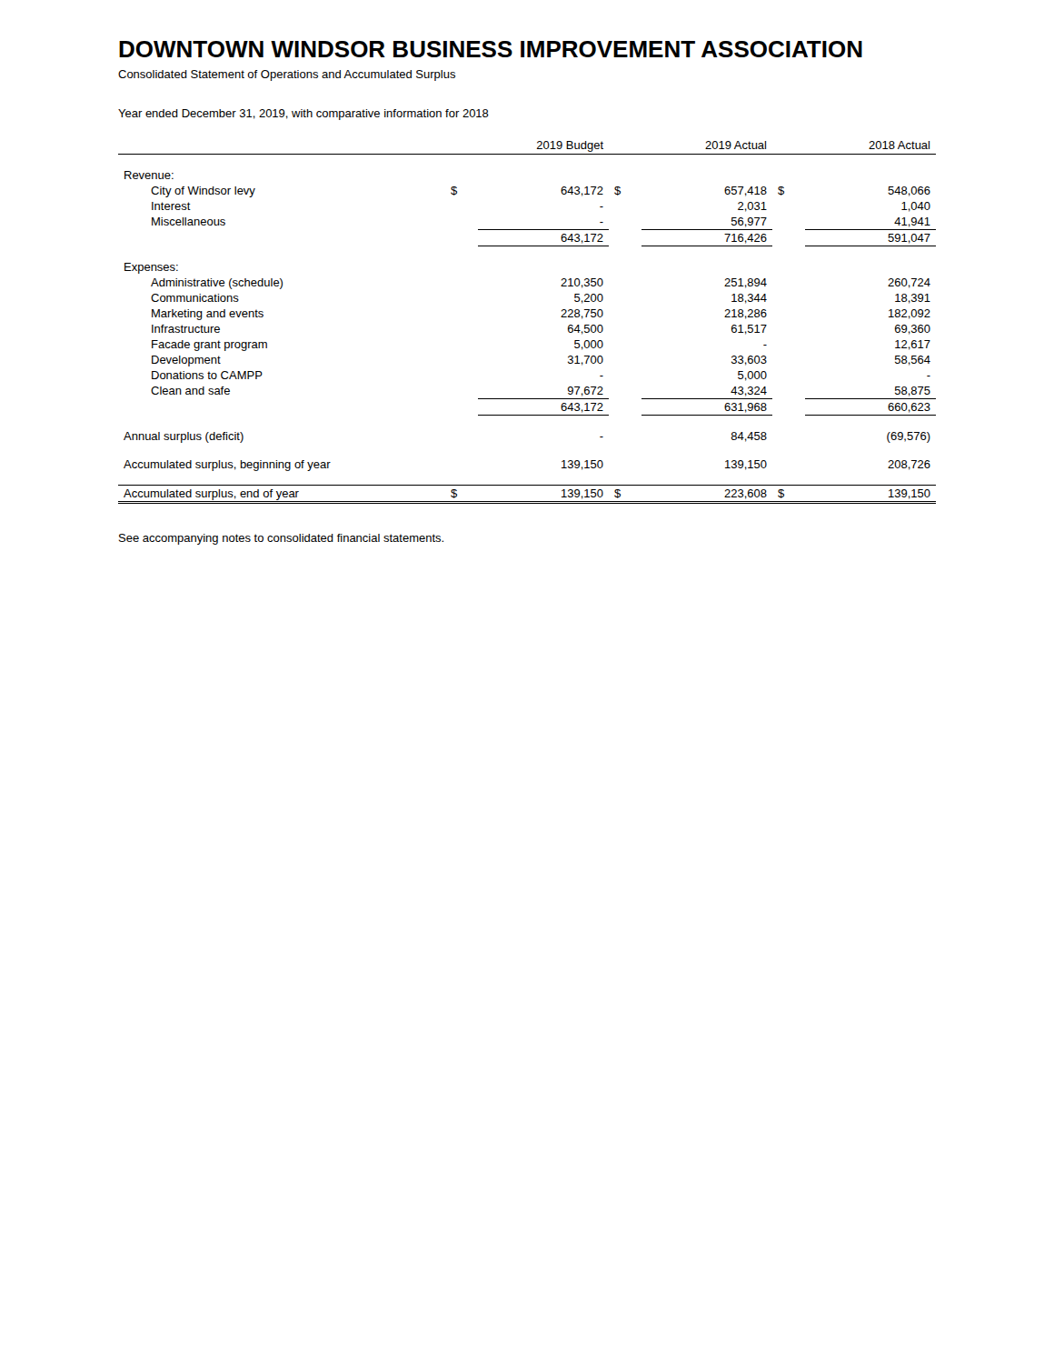DOWNTOWN WINDSOR BUSINESS IMPROVEMENT ASSOCIATION
Consolidated Statement of Operations and Accumulated Surplus
Year ended December 31, 2019, with comparative information for 2018
| | 2019 Budget | 2019 Actual | 2018 Actual |
| --- | --- | --- | --- |
| Revenue: | | | | | | |
| City of Windsor levy | $ | 643,172 | $ | 657,418 | $ | 548,066 |
| Interest | | - | | 2,031 | | 1,040 |
| Miscellaneous | | - | | 56,977 | | 41,941 |
| | | 643,172 | | 716,426 | | 591,047 |
| Expenses: | | | | | | |
| Administrative (schedule) | | 210,350 | | 251,894 | | 260,724 |
| Communications | | 5,200 | | 18,344 | | 18,391 |
| Marketing and events | | 228,750 | | 218,286 | | 182,092 |
| Infrastructure | | 64,500 | | 61,517 | | 69,360 |
| Facade grant program | | 5,000 | | - | | 12,617 |
| Development | | 31,700 | | 33,603 | | 58,564 |
| Donations to CAMPP | | - | | 5,000 | | - |
| Clean and safe | | 97,672 | | 43,324 | | 58,875 |
| | | 643,172 | | 631,968 | | 660,623 |
| Annual surplus (deficit) | | - | | 84,458 | | (69,576) |
| Accumulated surplus, beginning of year | | 139,150 | | 139,150 | | 208,726 |
| Accumulated surplus, end of year | $ | 139,150 | $ | 223,608 | $ | 139,150 |
See accompanying notes to consolidated financial statements.